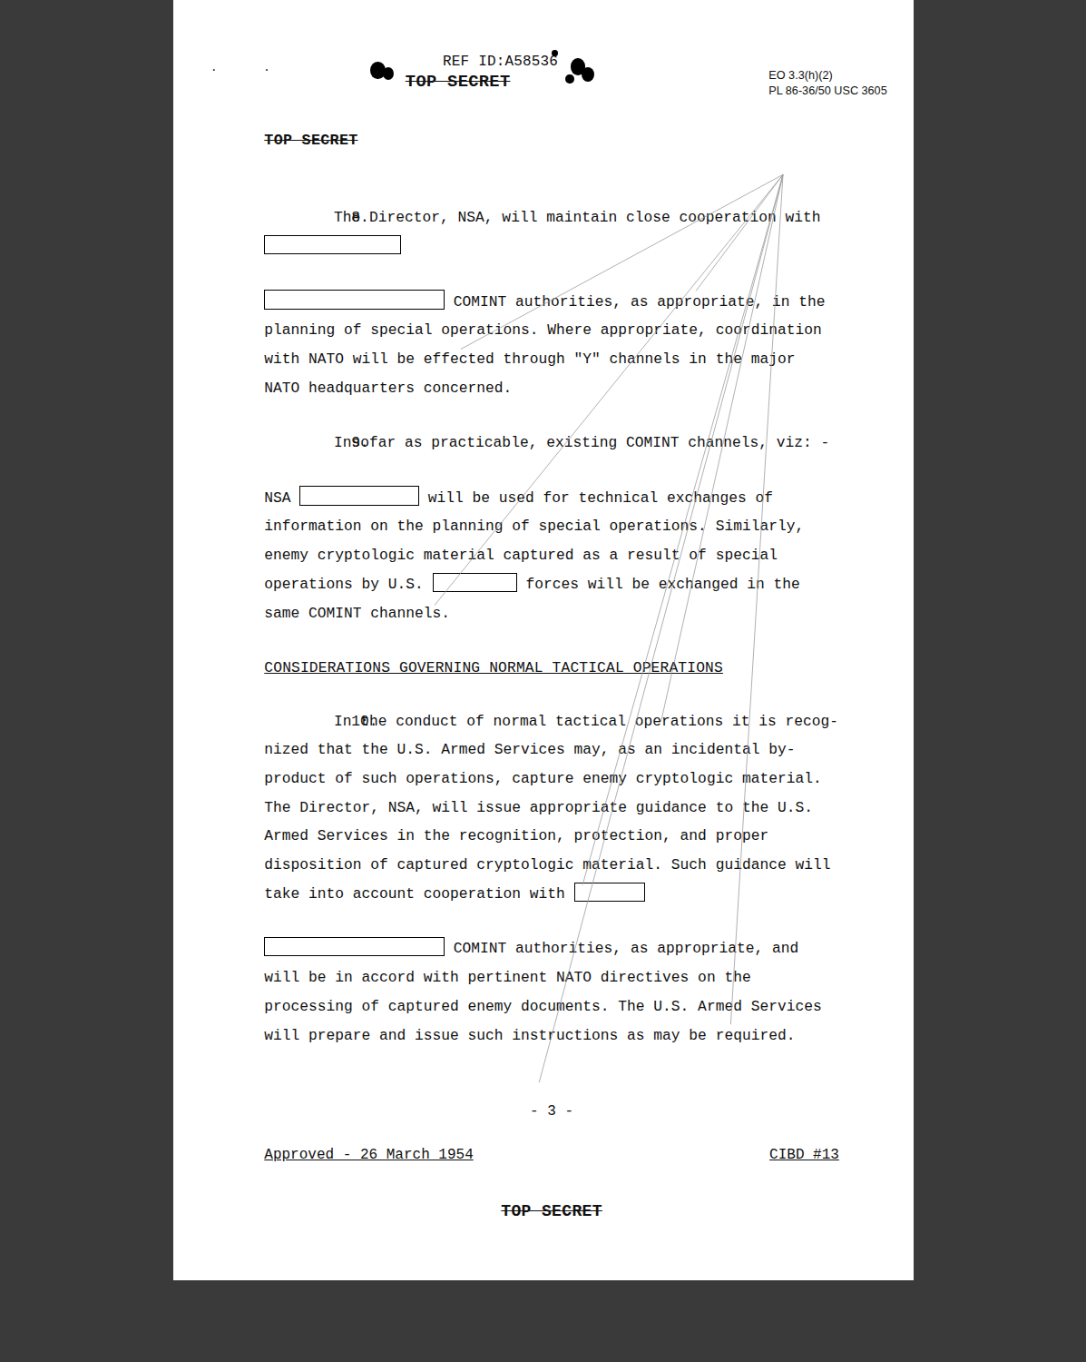. . REF ID:A58536 TOP SECRET
EO 3.3(h)(2)
PL 86-36/50 USC 3605
TOP SECRET
8. The Director, NSA, will maintain close cooperation with
COMINT authorities, as appropriate, in the planning of special operations. Where appropriate, coordination with NATO will be effected through "Y" channels in the major NATO headquarters concerned.
9. Insofar as practicable, existing COMINT channels, viz: -
NSA will be used for technical exchanges of information on the planning of special operations. Similarly, enemy cryptologic material captured as a result of special operations by U.S. forces will be exchanged in the same COMINT channels.
CONSIDERATIONS GOVERNING NORMAL TACTICAL OPERATIONS
10. In the conduct of normal tactical operations it is recog- nized that the U.S. Armed Services may, as an incidental by-product of such operations, capture enemy cryptologic material. The Director, NSA, will issue appropriate guidance to the U.S. Armed Services in the recognition, protection, and proper disposition of captured cryptologic material. Such guidance will take into account cooperation with
COMINT authorities, as appropriate, and will be in accord with pertinent NATO directives on the processing of captured enemy documents. The U.S. Armed Services will prepare and issue such instructions as may be required.
- 3 -
Approved - 26 March 1954 CIBD #13
TOP SECRET